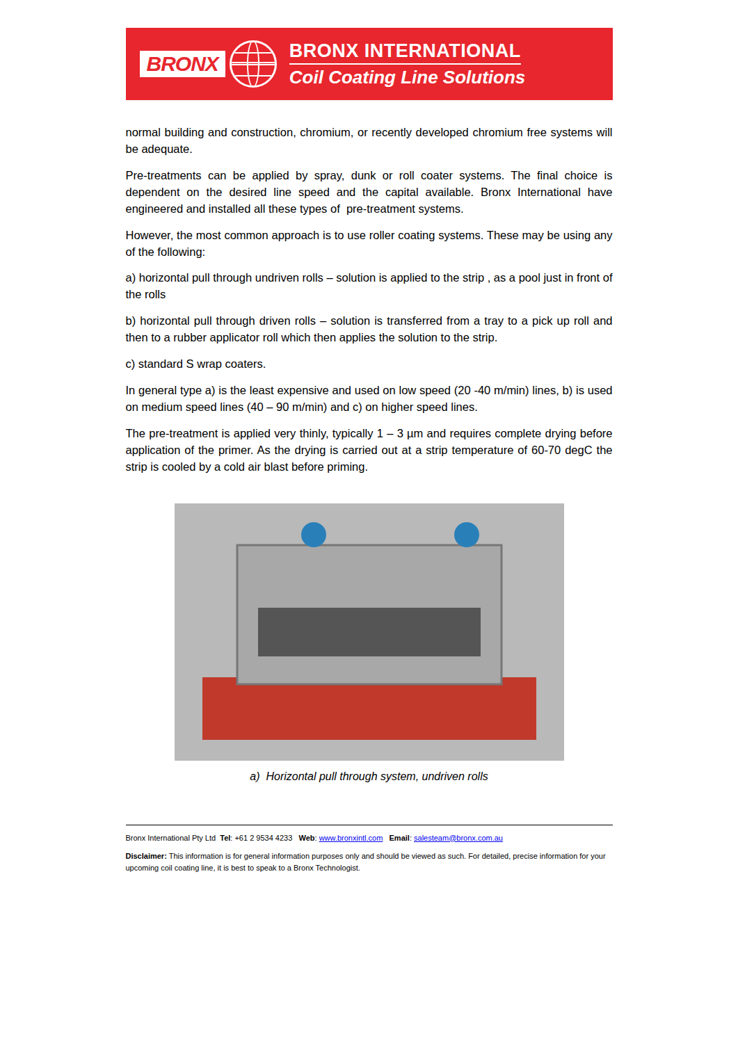BRONX
BRONX INTERNATIONAL
Coil Coating Line Solutions
normal building and construction, chromium, or recently developed chromium free systems will be adequate.
Pre-treatments can be applied by spray, dunk or roll coater systems. The final choice is dependent on the desired line speed and the capital available. Bronx International have engineered and installed all these types of pre-treatment systems.
However, the most common approach is to use roller coating systems. These may be using any of the following:
a) horizontal pull through undriven rolls – solution is applied to the strip , as a pool just in front of the rolls
b) horizontal pull through driven rolls – solution is transferred from a tray to a pick up roll and then to a rubber applicator roll which then applies the solution to the strip.
c) standard S wrap coaters.
In general type a) is the least expensive and used on low speed (20 -40 m/min) lines, b) is used on medium speed lines (40 – 90 m/min) and c) on higher speed lines.
The pre-treatment is applied very thinly, typically 1 – 3 µm and requires complete drying before application of the primer. As the drying is carried out at a strip temperature of 60-70 degC the strip is cooled by a cold air blast before priming.
a) Horizontal pull through system, undriven rolls
Bronx International Pty Ltd Tel: +61 2 9534 4233 Web: www.bronxintl.com Email: salesteam@bronx.com.au
Disclaimer: This information is for general information purposes only and should be viewed as such. For detailed, precise information for your upcoming coil coating line, it is best to speak to a Bronx Technologist.